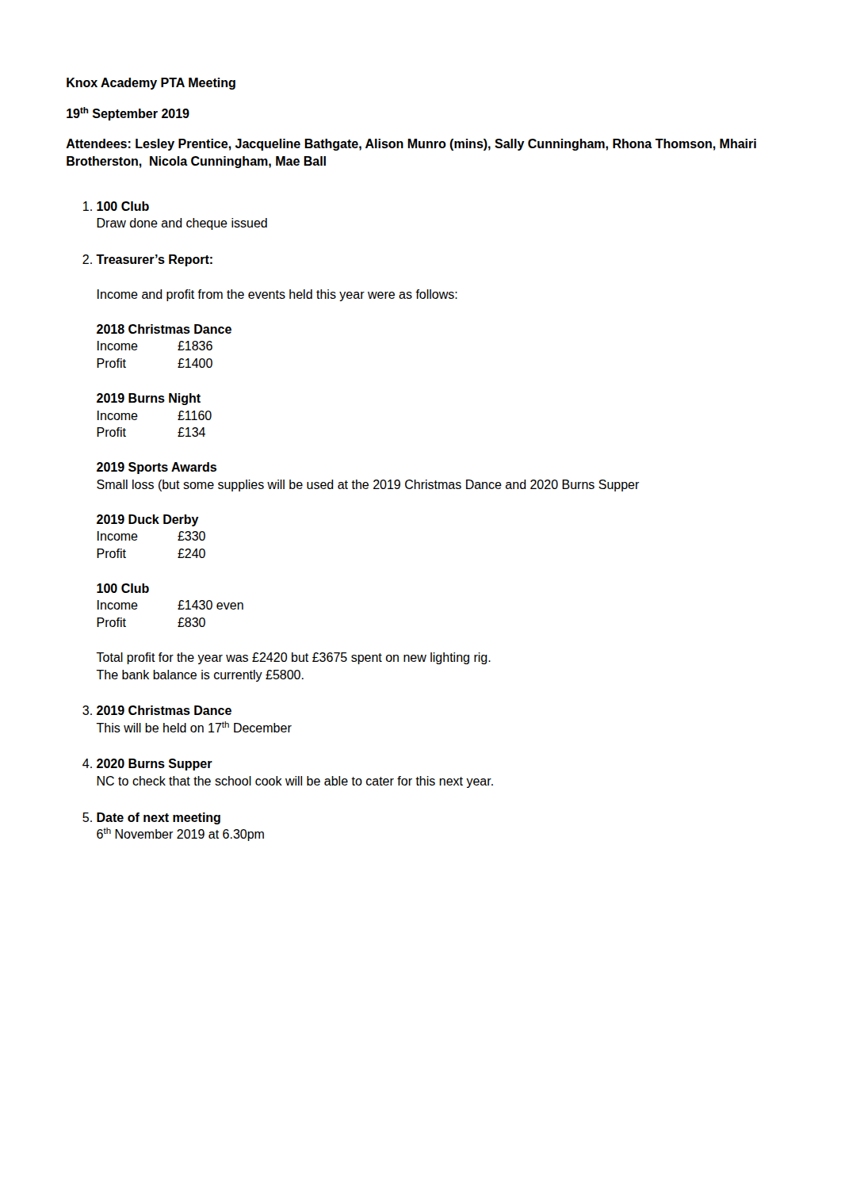Knox Academy PTA Meeting
19th September 2019
Attendees: Lesley Prentice, Jacqueline Bathgate, Alison Munro (mins), Sally Cunningham, Rhona Thomson, Mhairi Brotherston, Nicola Cunningham, Mae Ball
100 Club
Draw done and cheque issued
Treasurer’s Report:
Income and profit from the events held this year were as follows:
2018 Christmas Dance
| Income | £1836 |
| Profit | £1400 |
2019 Burns Night
| Income | £1160 |
| Profit | £134 |
2019 Sports Awards
Small loss (but some supplies will be used at the 2019 Christmas Dance and 2020 Burns Supper
2019 Duck Derby
| Income | £330 |
| Profit | £240 |
100 Club
| Income | £1430 even |
| Profit | £830 |
Total profit for the year was £2420 but £3675 spent on new lighting rig.
The bank balance is currently £5800.
2019 Christmas Dance
This will be held on 17th December
2020 Burns Supper
NC to check that the school cook will be able to cater for this next year.
Date of next meeting
6th November 2019 at 6.30pm